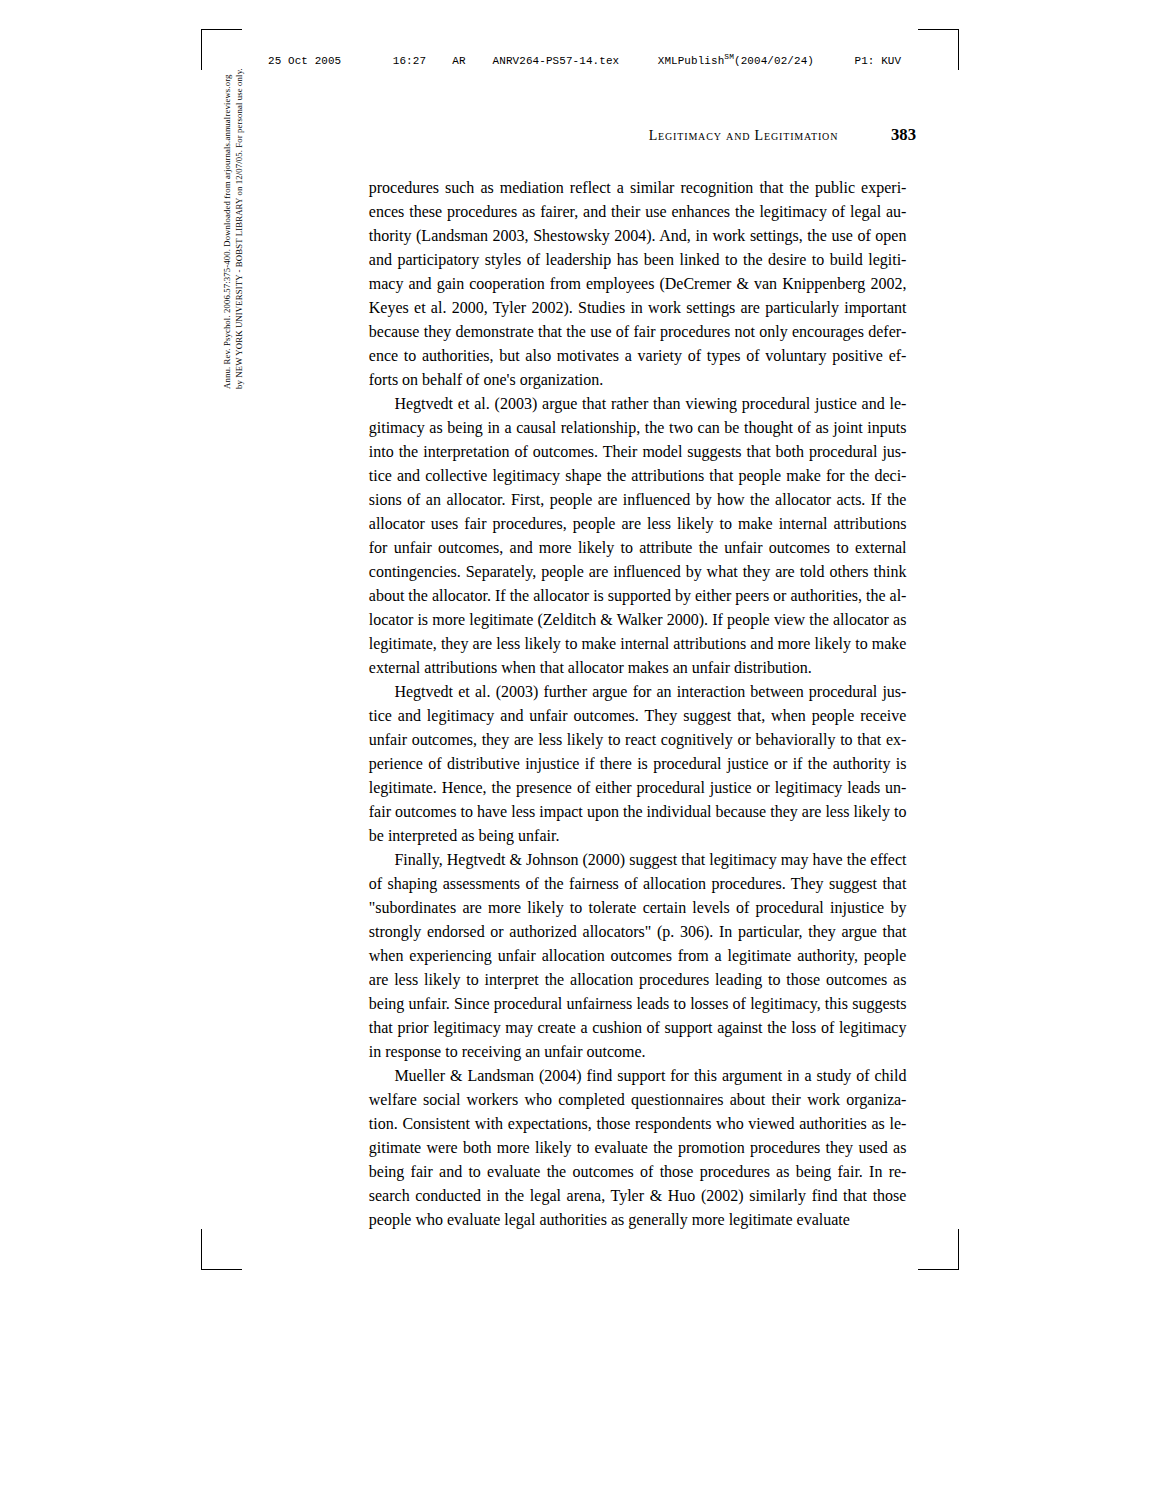25 Oct 200516:27 AR ANRV264-PS57-14.tex XMLPublishSM(2004/02/24) P1: KUV
Annu. Rev. Psychol. 2006.57:375-400. Downloaded from arjournals.annualreviews.org
by NEW YORK UNIVERSITY - BOBST LIBRARY on 12/07/05. For personal use only.
Legitimacy and Legitimation 383
procedures such as mediation reflect a similar recognition that the public experiences these procedures as fairer, and their use enhances the legitimacy of legal authority (Landsman 2003, Shestowsky 2004). And, in work settings, the use of open and participatory styles of leadership has been linked to the desire to build legitimacy and gain cooperation from employees (DeCremer & van Knippenberg 2002, Keyes et al. 2000, Tyler 2002). Studies in work settings are particularly important because they demonstrate that the use of fair procedures not only encourages deference to authorities, but also motivates a variety of types of voluntary positive efforts on behalf of one's organization.
Hegtvedt et al. (2003) argue that rather than viewing procedural justice and legitimacy as being in a causal relationship, the two can be thought of as joint inputs into the interpretation of outcomes. Their model suggests that both procedural justice and collective legitimacy shape the attributions that people make for the decisions of an allocator. First, people are influenced by how the allocator acts. If the allocator uses fair procedures, people are less likely to make internal attributions for unfair outcomes, and more likely to attribute the unfair outcomes to external contingencies. Separately, people are influenced by what they are told others think about the allocator. If the allocator is supported by either peers or authorities, the allocator is more legitimate (Zelditch & Walker 2000). If people view the allocator as legitimate, they are less likely to make internal attributions and more likely to make external attributions when that allocator makes an unfair distribution.
Hegtvedt et al. (2003) further argue for an interaction between procedural justice and legitimacy and unfair outcomes. They suggest that, when people receive unfair outcomes, they are less likely to react cognitively or behaviorally to that experience of distributive injustice if there is procedural justice or if the authority is legitimate. Hence, the presence of either procedural justice or legitimacy leads unfair outcomes to have less impact upon the individual because they are less likely to be interpreted as being unfair.
Finally, Hegtvedt & Johnson (2000) suggest that legitimacy may have the effect of shaping assessments of the fairness of allocation procedures. They suggest that "subordinates are more likely to tolerate certain levels of procedural injustice by strongly endorsed or authorized allocators" (p. 306). In particular, they argue that when experiencing unfair allocation outcomes from a legitimate authority, people are less likely to interpret the allocation procedures leading to those outcomes as being unfair. Since procedural unfairness leads to losses of legitimacy, this suggests that prior legitimacy may create a cushion of support against the loss of legitimacy in response to receiving an unfair outcome.
Mueller & Landsman (2004) find support for this argument in a study of child welfare social workers who completed questionnaires about their work organization. Consistent with expectations, those respondents who viewed authorities as legitimate were both more likely to evaluate the promotion procedures they used as being fair and to evaluate the outcomes of those procedures as being fair. In research conducted in the legal arena, Tyler & Huo (2002) similarly find that those people who evaluate legal authorities as generally more legitimate evaluate